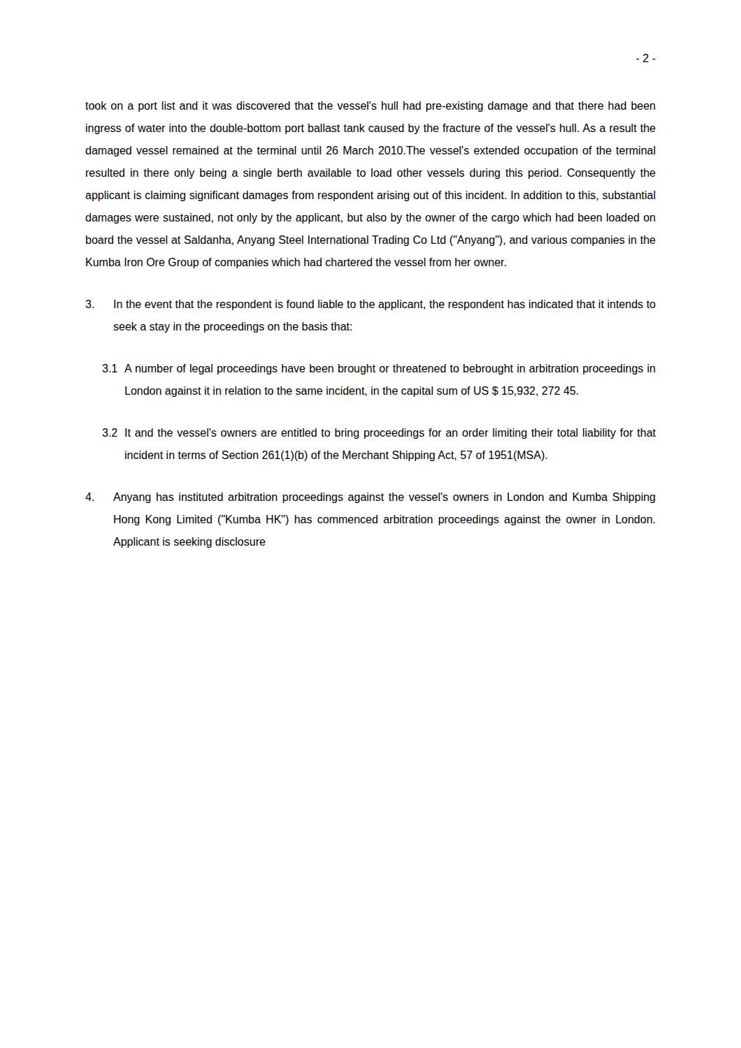- 2 -
took on a port list and it was discovered that the vessel's hull had pre-existing damage and that there had been ingress of water into the double-bottom port ballast tank caused by the fracture of the vessel's hull. As a result the damaged vessel remained at the terminal until 26 March 2010.The vessel's extended occupation of the terminal resulted in there only being a single berth available to load other vessels during this period. Consequently the applicant is claiming significant damages from respondent arising out of this incident. In addition to this, substantial damages were sustained, not only by the applicant, but also by the owner of the cargo which had been loaded on board the vessel at Saldanha, Anyang Steel International Trading Co Ltd ("Anyang"), and various companies in the Kumba Iron Ore Group of companies which had chartered the vessel from her owner.
3.
In the event that the respondent is found liable to the applicant, the respondent has indicated that it intends to seek a stay in the proceedings on the basis that:
3.1 A number of legal proceedings have been brought or threatened to bebrought in arbitration proceedings in London against it in relation to the same incident, in the capital sum of US $ 15,932, 272 45.
3.2 It and the vessel's owners are entitled to bring proceedings for an order limiting their total liability for that incident in terms of Section 261(1)(b) of the Merchant Shipping Act, 57 of 1951(MSA).
4.
Anyang has instituted arbitration proceedings against the vessel's owners in London and Kumba Shipping Hong Kong Limited ("Kumba HK") has commenced arbitration proceedings against the owner in London. Applicant is seeking disclosure